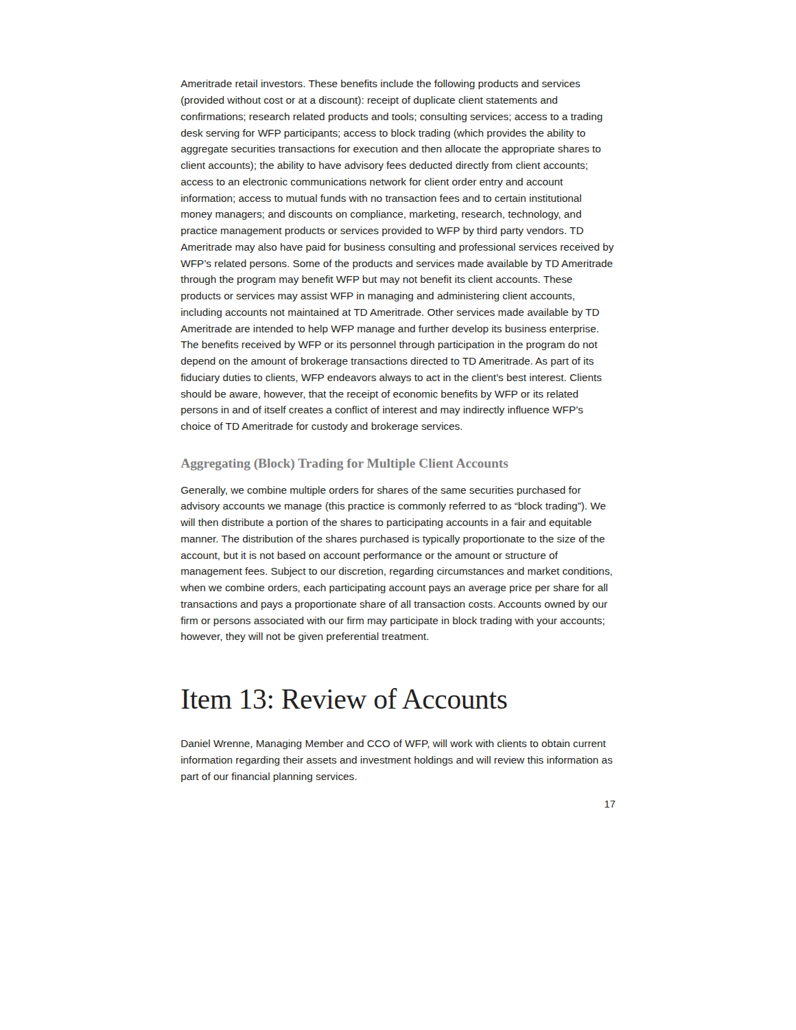Ameritrade retail investors. These benefits include the following products and services (provided without cost or at a discount): receipt of duplicate client statements and confirmations; research related products and tools; consulting services; access to a trading desk serving for WFP participants; access to block trading (which provides the ability to aggregate securities transactions for execution and then allocate the appropriate shares to client accounts); the ability to have advisory fees deducted directly from client accounts; access to an electronic communications network for client order entry and account information; access to mutual funds with no transaction fees and to certain institutional money managers; and discounts on compliance, marketing, research, technology, and practice management products or services provided to WFP by third party vendors. TD Ameritrade may also have paid for business consulting and professional services received by WFP’s related persons. Some of the products and services made available by TD Ameritrade through the program may benefit WFP but may not benefit its client accounts. These products or services may assist WFP in managing and administering client accounts, including accounts not maintained at TD Ameritrade. Other services made available by TD Ameritrade are intended to help WFP manage and further develop its business enterprise. The benefits received by WFP or its personnel through participation in the program do not depend on the amount of brokerage transactions directed to TD Ameritrade. As part of its fiduciary duties to clients, WFP endeavors always to act in the client’s best interest. Clients should be aware, however, that the receipt of economic benefits by WFP or its related persons in and of itself creates a conflict of interest and may indirectly influence WFP’s choice of TD Ameritrade for custody and brokerage services.
Aggregating (Block) Trading for Multiple Client Accounts
Generally, we combine multiple orders for shares of the same securities purchased for advisory accounts we manage (this practice is commonly referred to as “block trading”). We will then distribute a portion of the shares to participating accounts in a fair and equitable manner. The distribution of the shares purchased is typically proportionate to the size of the account, but it is not based on account performance or the amount or structure of management fees. Subject to our discretion, regarding circumstances and market conditions, when we combine orders, each participating account pays an average price per share for all transactions and pays a proportionate share of all transaction costs. Accounts owned by our firm or persons associated with our firm may participate in block trading with your accounts; however, they will not be given preferential treatment.
Item 13: Review of Accounts
Daniel Wrenne, Managing Member and CCO of WFP, will work with clients to obtain current information regarding their assets and investment holdings and will review this information as part of our financial planning services.
17